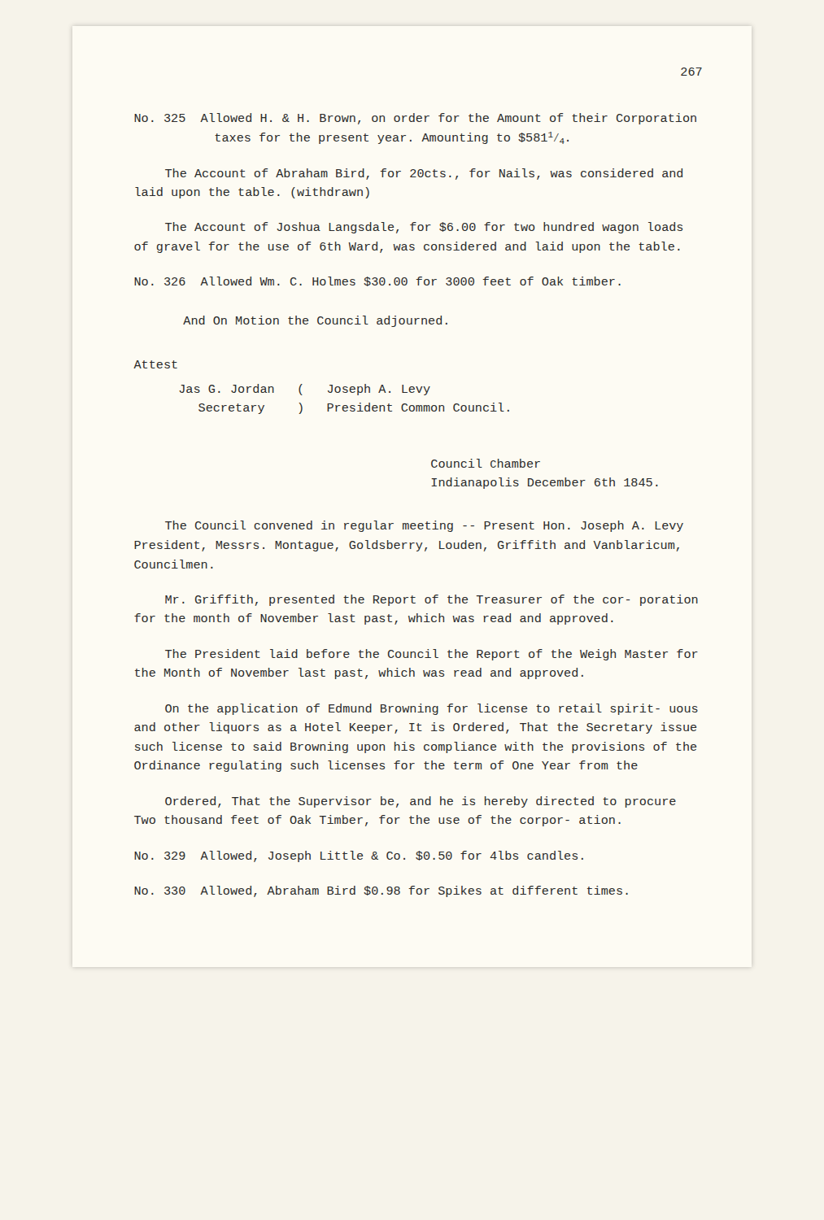267
No. 325 Allowed H. & H. Brown, on order for the Amount of their Corporation taxes for the present year. Amounting to $5811⁄4.
The Account of Abraham Bird, for 20cts., for Nails, was considered and laid upon the table. (withdrawn)
The Account of Joshua Langsdale, for $6.00 for two hundred wagon loads of gravel for the use of 6th Ward, was considered and laid upon the table.
No. 326 Allowed Wm. C. Holmes $30.00 for 3000 feet of Oak timber.
And On Motion the Council adjourned.
Attest
| Jas G. Jordan | ( | Joseph A. Levy |
| Secretary | ) | President Common Council. |
Council Chamber
Indianapolis December 6th 1845.
The Council convened in regular meeting -- Present Hon. Joseph A. Levy President, Messrs. Montague, Goldsberry, Louden, Griffith and Vanblaricum, Councilmen.
Mr. Griffith, presented the Report of the Treasurer of the cor‑ poration for the month of November last past, which was read and approved.
The President laid before the Council the Report of the Weigh Master for the Month of November last past, which was read and approved.
On the application of Edmund Browning for license to retail spirit‑ uous and other liquors as a Hotel Keeper, It is Ordered, That the Secretary issue such license to said Browning upon his compliance with the provisions of the Ordinance regulating such licenses for the term of One Year from the
Ordered, That the Supervisor be, and he is hereby directed to procure Two thousand feet of Oak Timber, for the use of the corpor‑ ation.
No. 329 Allowed, Joseph Little & Co. $0.50 for 4lbs candles.
No. 330 Allowed, Abraham Bird $0.98 for Spikes at different times.